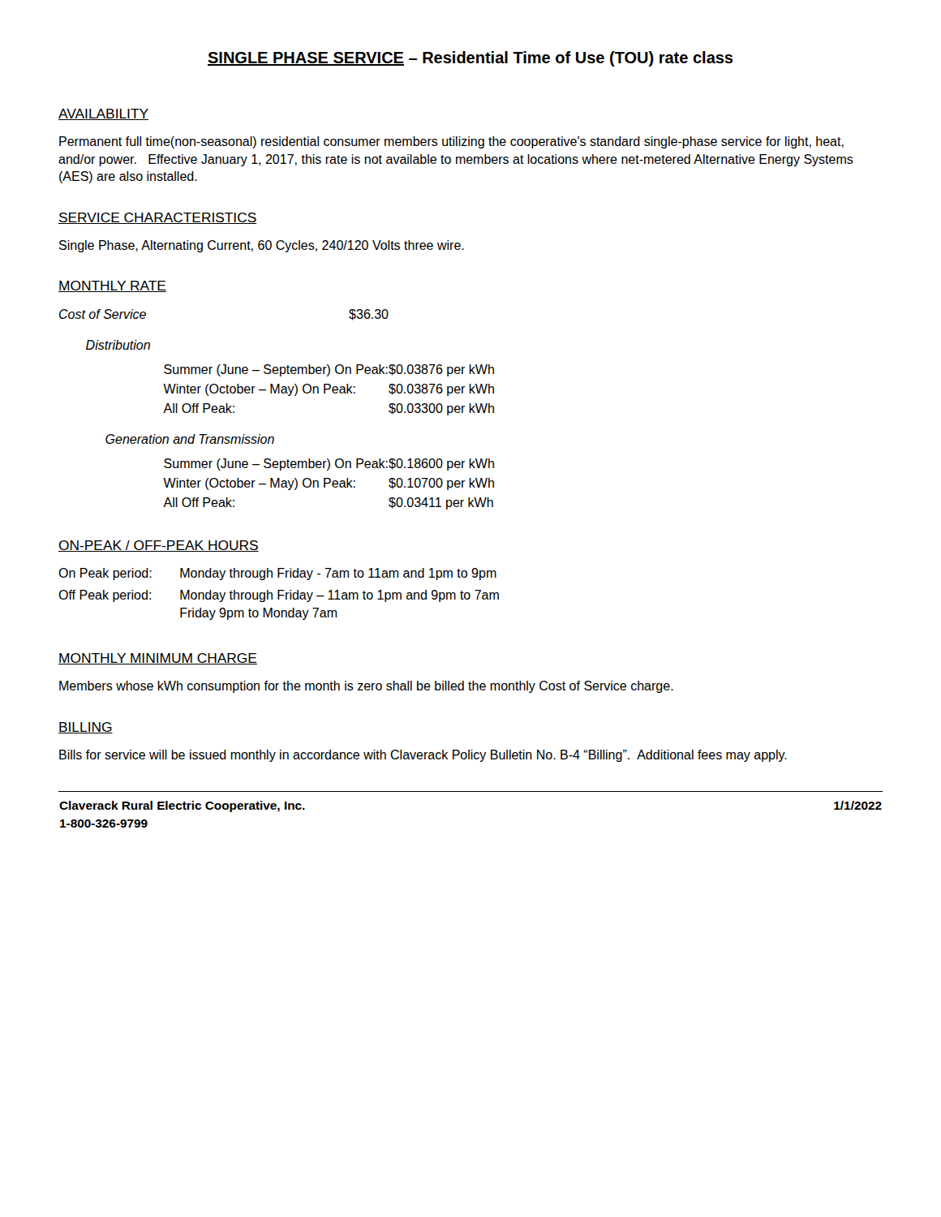SINGLE PHASE SERVICE – Residential Time of Use (TOU) rate class
AVAILABILITY
Permanent full time(non-seasonal) residential consumer members utilizing the cooperative's standard single-phase service for light, heat, and/or power. Effective January 1, 2017, this rate is not available to members at locations where net-metered Alternative Energy Systems (AES) are also installed.
SERVICE CHARACTERISTICS
Single Phase, Alternating Current, 60 Cycles, 240/120 Volts three wire.
MONTHLY RATE
| Cost of Service | $36.30 |
Distribution
| Summer (June – September) On Peak: | $0.03876 per kWh |
| Winter (October – May) On Peak: | $0.03876 per kWh |
| All Off Peak: | $0.03300 per kWh |
Generation and Transmission
| Summer (June – September) On Peak: | $0.18600 per kWh |
| Winter (October – May) On Peak: | $0.10700 per kWh |
| All Off Peak: | $0.03411 per kWh |
ON-PEAK / OFF-PEAK HOURS
| On Peak period: | Monday through Friday - 7am to 11am and 1pm to 9pm |
| Off Peak period: | Monday through Friday – 11am to 1pm and 9pm to 7am Friday 9pm to Monday 7am |
MONTHLY MINIMUM CHARGE
Members whose kWh consumption for the month is zero shall be billed the monthly Cost of Service charge.
BILLING
Bills for service will be issued monthly in accordance with Claverack Policy Bulletin No. B-4 “Billing”. Additional fees may apply.
| Claverack Rural Electric Cooperative, Inc. | 1/1/2022 |
| 1-800-326-9799 | |